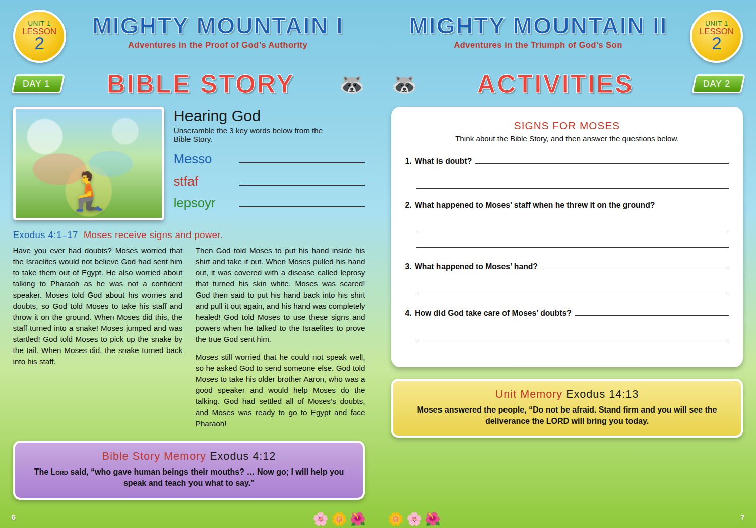Unit 1 Lesson 2
Mighty Mountain I
Adventures in the Proof of God’s Authority
Day 1
Bible Story
🦝
🧎
Hearing God
Unscramble the 3 key words below from the Bible Story.
Messo
stfaf
lepsoyr
Exodus 4:1–17 Moses receive signs and power.
Have you ever had doubts? Moses worried that the Israelites would not believe God had sent him to take them out of Egypt. He also worried about talking to Pharaoh as he was not a confident speaker. Moses told God about his worries and doubts, so God told Moses to take his staff and throw it on the ground. When Moses did this, the staff turned into a snake! Moses jumped and was startled! God told Moses to pick up the snake by the tail. When Moses did, the snake turned back into his staff.
Then God told Moses to put his hand inside his shirt and take it out. When Moses pulled his hand out, it was covered with a disease called leprosy that turned his skin white. Moses was scared! God then said to put his hand back into his shirt and pull it out again, and his hand was completely healed! God told Moses to use these signs and powers when he talked to the Israelites to prove the true God sent him.
Moses still worried that he could not speak well, so he asked God to send someone else. God told Moses to take his older brother Aaron, who was a good speaker and would help Moses do the talking. God had settled all of Moses’s doubts, and Moses was ready to go to Egypt and face Pharaoh!
Bible Story Memory Exodus 4:12
The Lord said, “who gave human beings their mouths? … Now go; I will help you speak and teach you what to say.”
🌸🌼🌺
6
Mighty Mountain II
Adventures in the Triumph of God’s Son
Unit 1 Lesson 2
🦝
Activities
Day 2
Signs for Moses
Think about the Bible Story, and then answer the questions below.
1. What is doubt?
2. What happened to Moses’ staff when he threw it on the ground?
3. What happened to Moses’ hand?
4. How did God take care of Moses’ doubts?
Unit Memory Exodus 14:13
Moses answered the people, “Do not be afraid. Stand firm and you will see the deliverance the LORD will bring you today.
🌼🌸🌺
7